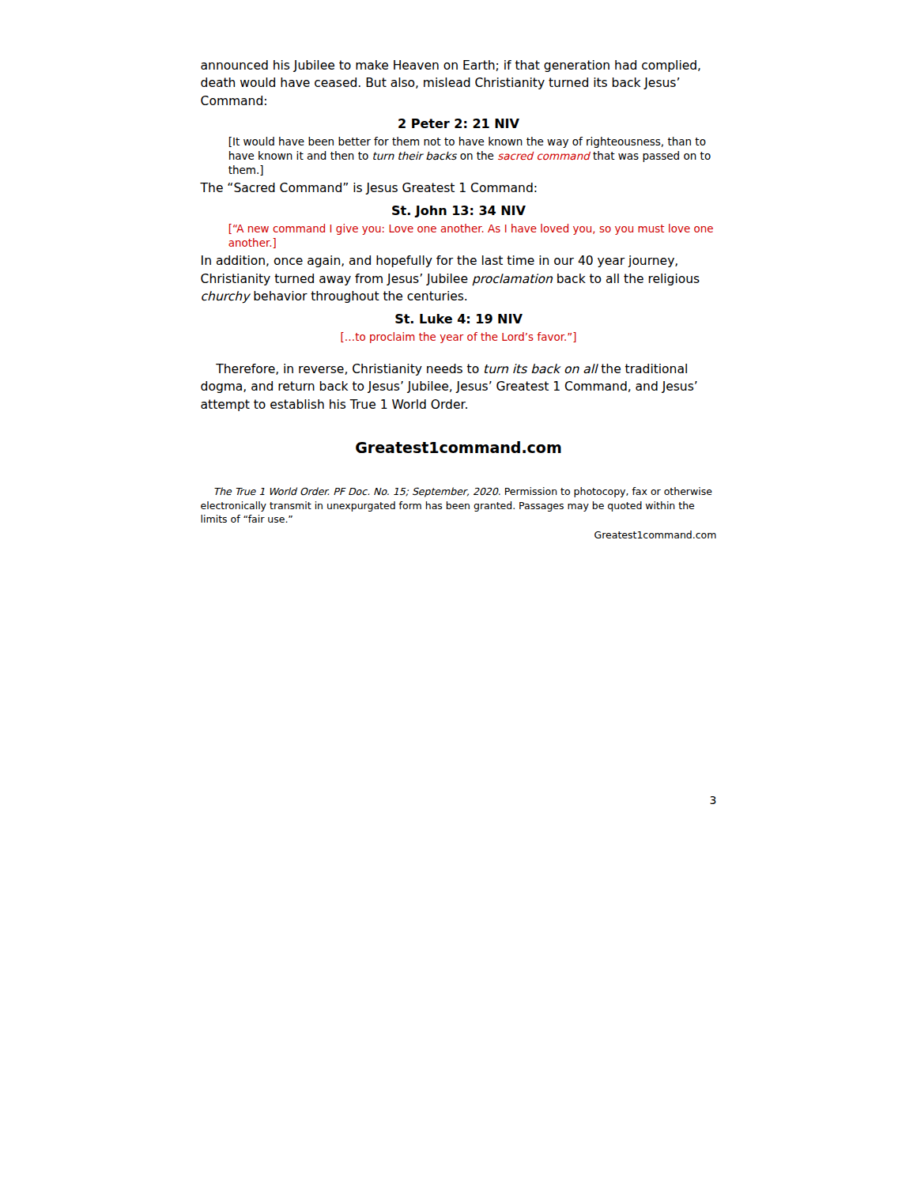announced his Jubilee to make Heaven on Earth; if that generation had complied, death would have ceased. But also, mislead Christianity turned its back Jesus’ Command:
2 Peter 2: 21 NIV
[It would have been better for them not to have known the way of righteousness, than to have known it and then to turn their backs on the sacred command that was passed on to them.]
The “Sacred Command” is Jesus Greatest 1 Command:
St. John 13: 34 NIV
[“A new command I give you: Love one another. As I have loved you, so you must love one another.]
In addition, once again, and hopefully for the last time in our 40 year journey, Christianity turned away from Jesus’ Jubilee proclamation back to all the religious churchy behavior throughout the centuries.
St. Luke 4: 19 NIV
[…to proclaim the year of the Lord’s favor.”]
Therefore, in reverse, Christianity needs to turn its back on all the traditional dogma, and return back to Jesus’ Jubilee, Jesus’ Greatest 1 Command, and Jesus’ attempt to establish his True 1 World Order.
Greatest1command.com
The True 1 World Order. PF Doc. No. 15; September, 2020. Permission to photocopy, fax or otherwise electronically transmit in unexpurgated form has been granted. Passages may be quoted within the limits of “fair use.”
Greatest1command.com
3